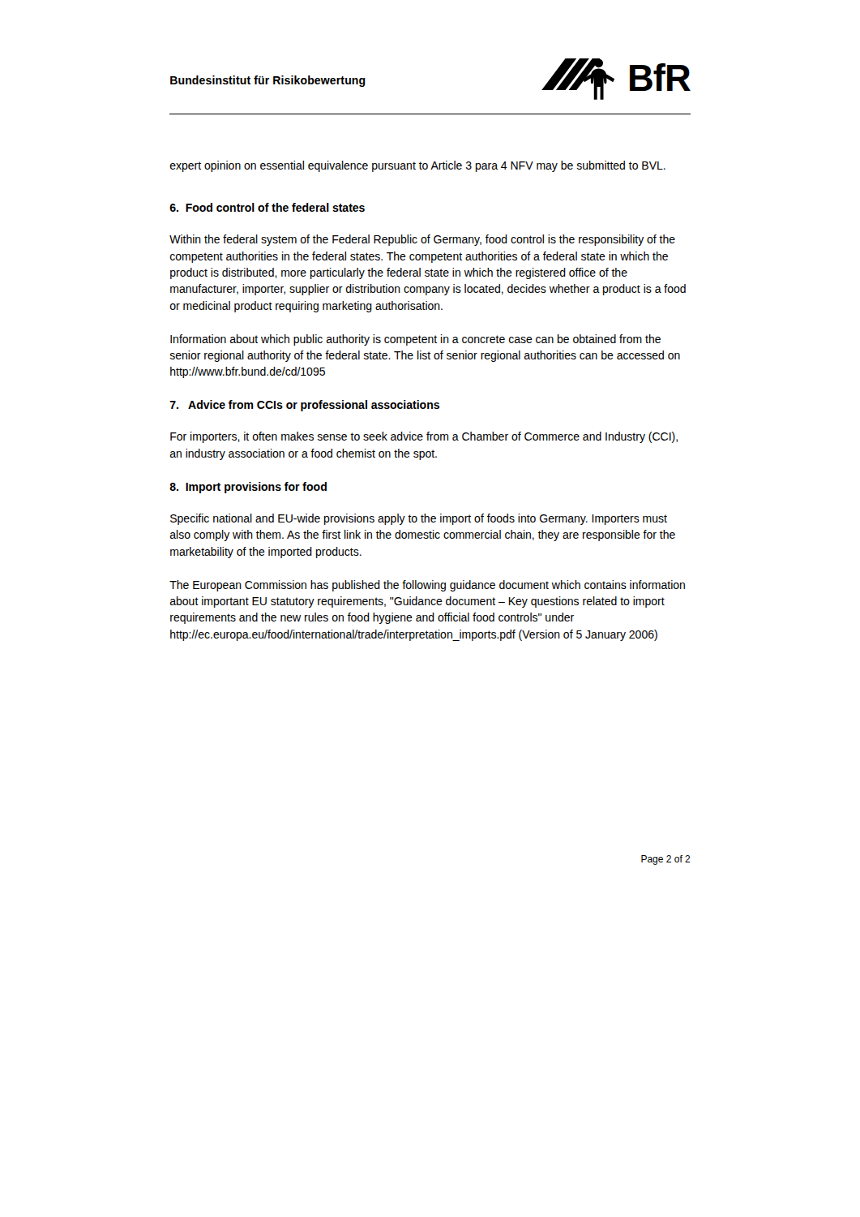Bundesinstitut für Risikobewertung
BfR
expert opinion on essential equivalence pursuant to Article 3 para 4 NFV may be submitted to BVL.
6. Food control of the federal states
Within the federal system of the Federal Republic of Germany, food control is the responsibility of the competent authorities in the federal states. The competent authorities of a federal state in which the product is distributed, more particularly the federal state in which the registered office of the manufacturer, importer, supplier or distribution company is located, decides whether a product is a food or medicinal product requiring marketing authorisation.
Information about which public authority is competent in a concrete case can be obtained from the senior regional authority of the federal state. The list of senior regional authorities can be accessed on http://www.bfr.bund.de/cd/1095
7. Advice from CCIs or professional associations
For importers, it often makes sense to seek advice from a Chamber of Commerce and Industry (CCI), an industry association or a food chemist on the spot.
8. Import provisions for food
Specific national and EU-wide provisions apply to the import of foods into Germany. Importers must also comply with them. As the first link in the domestic commercial chain, they are responsible for the marketability of the imported products.
The European Commission has published the following guidance document which contains information about important EU statutory requirements, "Guidance document – Key questions related to import requirements and the new rules on food hygiene and official food controls" under http://ec.europa.eu/food/international/trade/interpretation_imports.pdf (Version of 5 January 2006)
Page 2 of 2